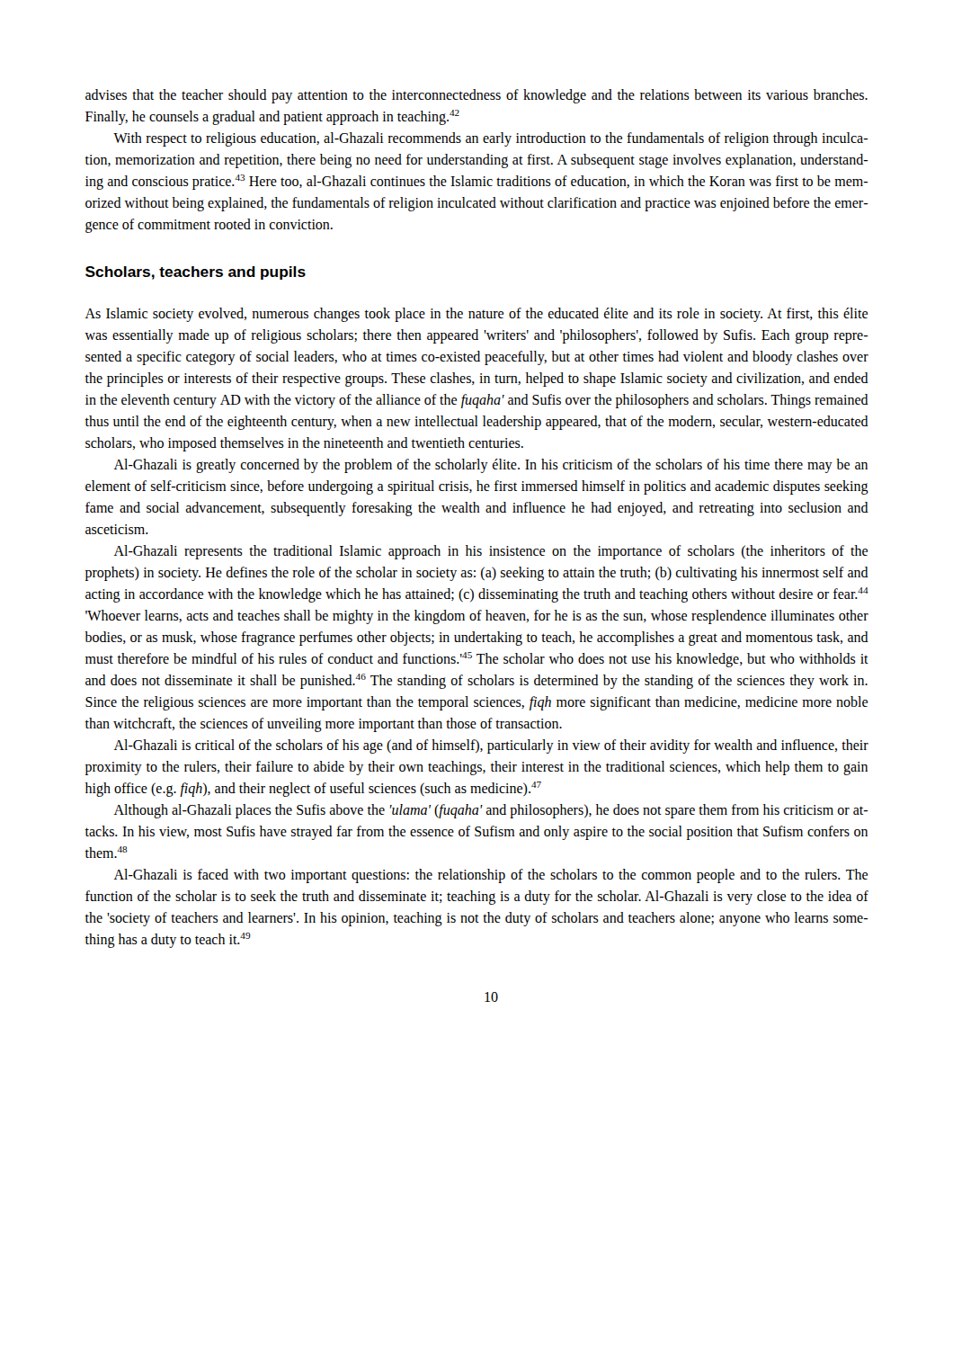advises that the teacher should pay attention to the interconnectedness of knowledge and the relations between its various branches. Finally, he counsels a gradual and patient approach in teaching.42
With respect to religious education, al-Ghazali recommends an early introduction to the fundamentals of religion through inculcation, memorization and repetition, there being no need for understanding at first. A subsequent stage involves explanation, understanding and conscious pratice.43 Here too, al-Ghazali continues the Islamic traditions of education, in which the Koran was first to be memorized without being explained, the fundamentals of religion inculcated without clarification and practice was enjoined before the emergence of commitment rooted in conviction.
Scholars, teachers and pupils
As Islamic society evolved, numerous changes took place in the nature of the educated élite and its role in society. At first, this élite was essentially made up of religious scholars; there then appeared 'writers' and 'philosophers', followed by Sufis. Each group represented a specific category of social leaders, who at times co-existed peacefully, but at other times had violent and bloody clashes over the principles or interests of their respective groups. These clashes, in turn, helped to shape Islamic society and civilization, and ended in the eleventh century AD with the victory of the alliance of the fuqaha' and Sufis over the philosophers and scholars. Things remained thus until the end of the eighteenth century, when a new intellectual leadership appeared, that of the modern, secular, western-educated scholars, who imposed themselves in the nineteenth and twentieth centuries.
Al-Ghazali is greatly concerned by the problem of the scholarly élite. In his criticism of the scholars of his time there may be an element of self-criticism since, before undergoing a spiritual crisis, he first immersed himself in politics and academic disputes seeking fame and social advancement, subsequently foresaking the wealth and influence he had enjoyed, and retreating into seclusion and asceticism.
Al-Ghazali represents the traditional Islamic approach in his insistence on the importance of scholars (the inheritors of the prophets) in society. He defines the role of the scholar in society as: (a) seeking to attain the truth; (b) cultivating his innermost self and acting in accordance with the knowledge which he has attained; (c) disseminating the truth and teaching others without desire or fear.44 'Whoever learns, acts and teaches shall be mighty in the kingdom of heaven, for he is as the sun, whose resplendence illuminates other bodies, or as musk, whose fragrance perfumes other objects; in undertaking to teach, he accomplishes a great and momentous task, and must therefore be mindful of his rules of conduct and functions.'45 The scholar who does not use his knowledge, but who withholds it and does not disseminate it shall be punished.46 The standing of scholars is determined by the standing of the sciences they work in. Since the religious sciences are more important than the temporal sciences, fiqh more significant than medicine, medicine more noble than witchcraft, the sciences of unveiling more important than those of transaction.
Al-Ghazali is critical of the scholars of his age (and of himself), particularly in view of their avidity for wealth and influence, their proximity to the rulers, their failure to abide by their own teachings, their interest in the traditional sciences, which help them to gain high office (e.g. fiqh), and their neglect of useful sciences (such as medicine).47
Although al-Ghazali places the Sufis above the 'ulama' (fuqaha' and philosophers), he does not spare them from his criticism or attacks. In his view, most Sufis have strayed far from the essence of Sufism and only aspire to the social position that Sufism confers on them.48
Al-Ghazali is faced with two important questions: the relationship of the scholars to the common people and to the rulers. The function of the scholar is to seek the truth and disseminate it; teaching is a duty for the scholar. Al-Ghazali is very close to the idea of the 'society of teachers and learners'. In his opinion, teaching is not the duty of scholars and teachers alone; anyone who learns something has a duty to teach it.49
10